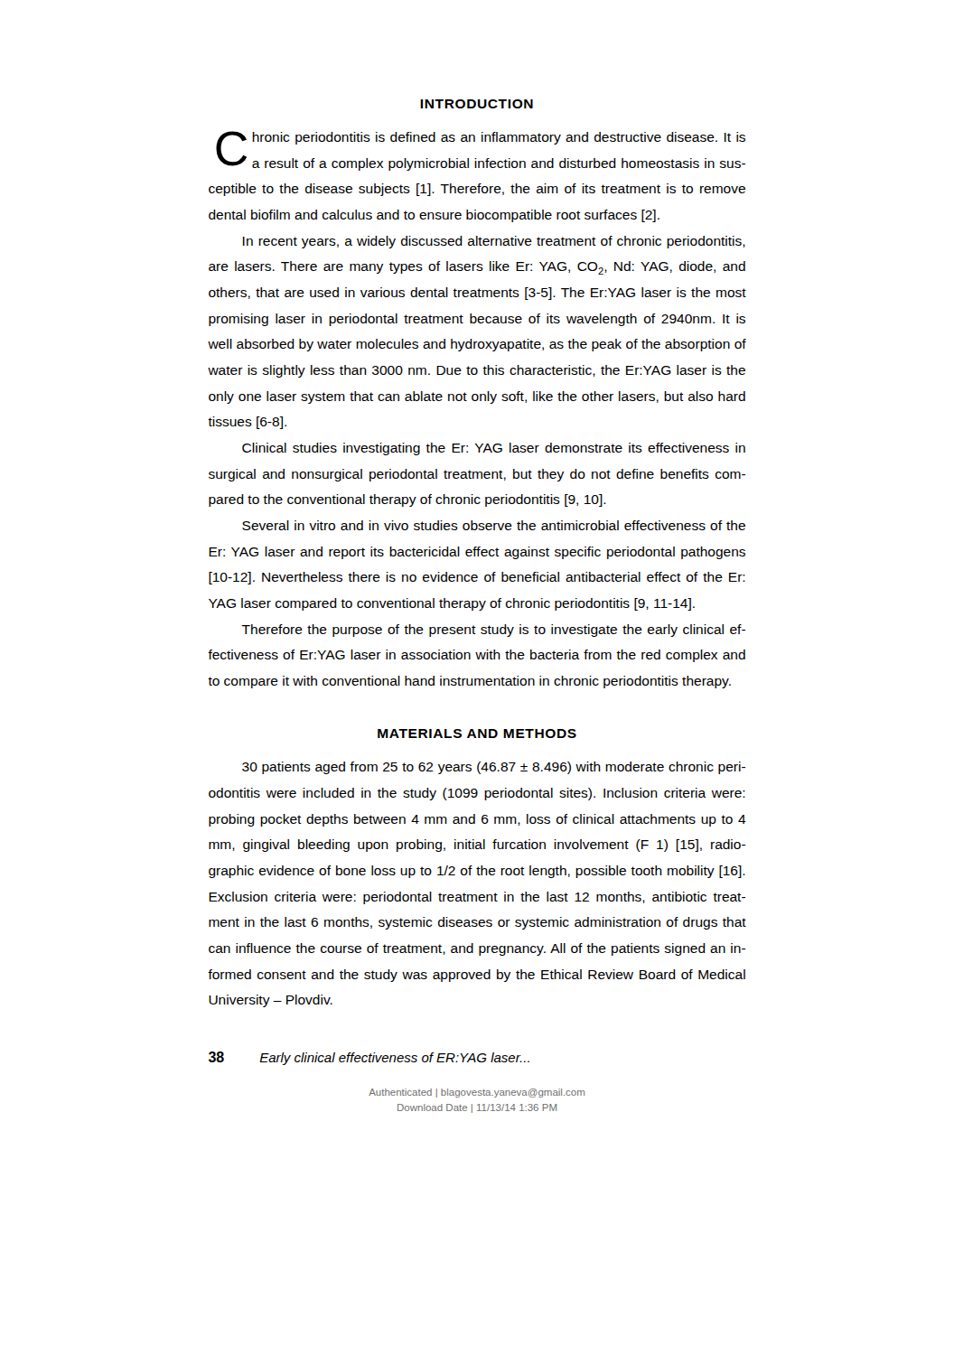INTRODUCTION
Chronic periodontitis is defined as an inflammatory and destructive disease. It is a result of a complex polymicrobial infection and disturbed homeostasis in susceptible to the disease subjects [1]. Therefore, the aim of its treatment is to remove dental biofilm and calculus and to ensure biocompatible root surfaces [2].
In recent years, a widely discussed alternative treatment of chronic periodontitis, are lasers. There are many types of lasers like Er: YAG, CO2, Nd: YAG, diode, and others, that are used in various dental treatments [3-5]. The Er:YAG laser is the most promising laser in periodontal treatment because of its wavelength of 2940nm. It is well absorbed by water molecules and hydroxyapatite, as the peak of the absorption of water is slightly less than 3000 nm. Due to this characteristic, the Er:YAG laser is the only one laser system that can ablate not only soft, like the other lasers, but also hard tissues [6-8].
Clinical studies investigating the Er: YAG laser demonstrate its effectiveness in surgical and nonsurgical periodontal treatment, but they do not define benefits compared to the conventional therapy of chronic periodontitis [9, 10].
Several in vitro and in vivo studies observe the antimicrobial effectiveness of the Er: YAG laser and report its bactericidal effect against specific periodontal pathogens [10-12]. Nevertheless there is no evidence of beneficial antibacterial effect of the Er: YAG laser compared to conventional therapy of chronic periodontitis [9, 11-14].
Therefore the purpose of the present study is to investigate the early clinical effectiveness of Er:YAG laser in association with the bacteria from the red complex and to compare it with conventional hand instrumentation in chronic periodontitis therapy.
MATERIALS AND METHODS
30 patients aged from 25 to 62 years (46.87 ± 8.496) with moderate chronic periodontitis were included in the study (1099 periodontal sites). Inclusion criteria were: probing pocket depths between 4 mm and 6 mm, loss of clinical attachments up to 4 mm, gingival bleeding upon probing, initial furcation involvement (F 1) [15], radiographic evidence of bone loss up to 1/2 of the root length, possible tooth mobility [16]. Exclusion criteria were: periodontal treatment in the last 12 months, antibiotic treatment in the last 6 months, systemic diseases or systemic administration of drugs that can influence the course of treatment, and pregnancy. All of the patients signed an informed consent and the study was approved by the Ethical Review Board of Medical University – Plovdiv.
38 Early clinical effectiveness of ER:YAG laser...
Authenticated | blagovesta.yaneva@gmail.com
Download Date | 11/13/14 1:36 PM